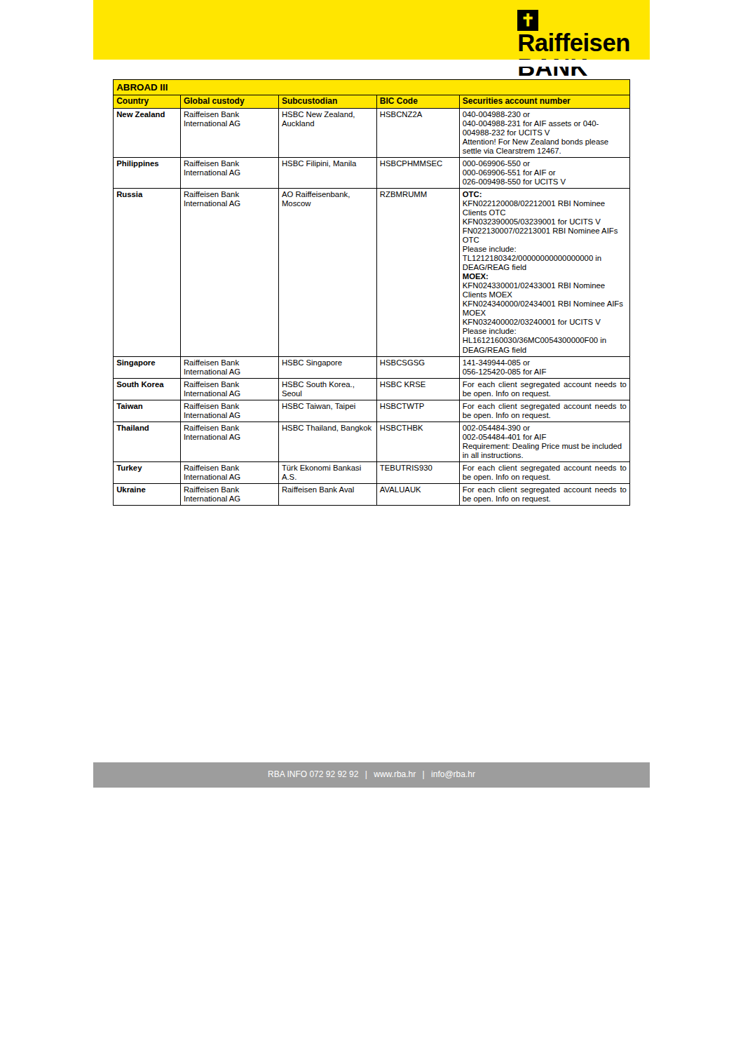✝Raiffeisen BANK
| ABROAD III |
| Country | Global custody | Subcustodian | BIC Code | Securities account number |
| New Zealand | Raiffeisen Bank International AG | HSBC New Zealand, Auckland | HSBCNZ2A | 040-004988-230 or 040-004988-231 for AIF assets or 040-004988-232 for UCITS V Attention! For New Zealand bonds please settle via Clearstrem 12467. |
| Philippines | Raiffeisen Bank International AG | HSBC Filipini, Manila | HSBCPHMMSEC | 000-069906-550 or 000-069906-551 for AIF or 026-009498-550 for UCITS V |
| Russia | Raiffeisen Bank International AG | AO Raiffeisenbank, Moscow | RZBMRUMM | OTC: KFN022120008/02212001 RBI Nominee Clients OTC KFN032390005/03239001 for UCITS V FN022130007/02213001 RBI Nominee AIFs OTC Please include: TL1212180342/00000000000000000 in DEAG/REAG field MOEX: KFN024330001/02433001 RBI Nominee Clients MOEX KFN024340000/02434001 RBI Nominee AIFs MOEX KFN032400002/03240001 for UCITS V Please include: HL1612160030/36MC0054300000F00 in DEAG/REAG field |
| Singapore | Raiffeisen Bank International AG | HSBC Singapore | HSBCSGSG | 141-349944-085 or 056-125420-085 for AIF |
| South Korea | Raiffeisen Bank International AG | HSBC South Korea., Seoul | HSBC KRSE | For each client segregated account needs to be open. Info on request. |
| Taiwan | Raiffeisen Bank International AG | HSBC Taiwan, Taipei | HSBCTWTP | For each client segregated account needs to be open. Info on request. |
| Thailand | Raiffeisen Bank International AG | HSBC Thailand, Bangkok | HSBCTHBK | 002-054484-390 or 002-054484-401 for AIF Requirement: Dealing Price must be included in all instructions. |
| Turkey | Raiffeisen Bank International AG | Türk Ekonomi Bankasi A.S. | TEBUTRIS930 | For each client segregated account needs to be open. Info on request. |
| Ukraine | Raiffeisen Bank International AG | Raiffeisen Bank Aval | AVALUAUK | For each client segregated account needs to be open. Info on request. |
RBA INFO 072 92 92 92 | www.rba.hr | info@rba.hr